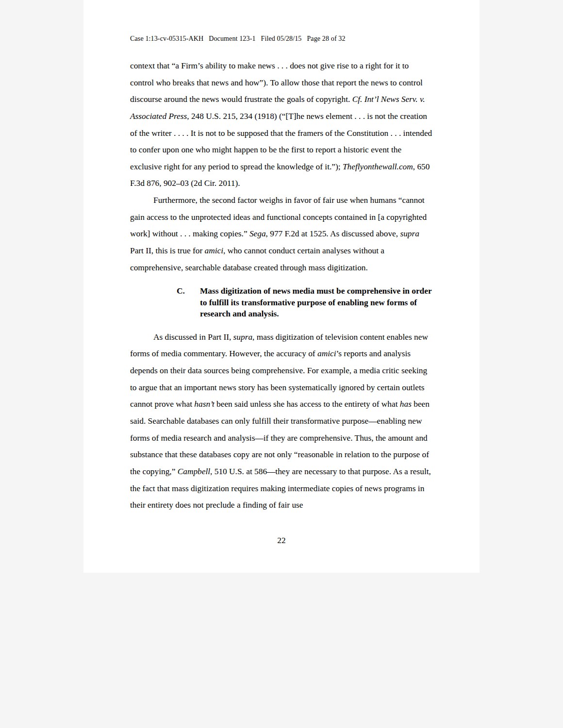Case 1:13-cv-05315-AKH Document 123-1 Filed 05/28/15 Page 28 of 32
context that “a Firm’s ability to make news . . . does not give rise to a right for it to control who breaks that news and how”). To allow those that report the news to control discourse around the news would frustrate the goals of copyright. Cf. Int’l News Serv. v. Associated Press, 248 U.S. 215, 234 (1918) (“[T]he news element . . . is not the creation of the writer . . . . It is not to be supposed that the framers of the Constitution . . . intended to confer upon one who might happen to be the first to report a historic event the exclusive right for any period to spread the knowledge of it.”); Theflyonthewall.com, 650 F.3d 876, 902–03 (2d Cir. 2011).
Furthermore, the second factor weighs in favor of fair use when humans “cannot gain access to the unprotected ideas and functional concepts contained in [a copyrighted work] without . . . making copies.” Sega, 977 F.2d at 1525. As discussed above, supra Part II, this is true for amici, who cannot conduct certain analyses without a comprehensive, searchable database created through mass digitization.
C. Mass digitization of news media must be comprehensive in order to fulfill its transformative purpose of enabling new forms of research and analysis.
As discussed in Part II, supra, mass digitization of television content enables new forms of media commentary. However, the accuracy of amici’s reports and analysis depends on their data sources being comprehensive. For example, a media critic seeking to argue that an important news story has been systematically ignored by certain outlets cannot prove what hasn’t been said unless she has access to the entirety of what has been said. Searchable databases can only fulfill their transformative purpose—enabling new forms of media research and analysis—if they are comprehensive. Thus, the amount and substance that these databases copy are not only “reasonable in relation to the purpose of the copying,” Campbell, 510 U.S. at 586—they are necessary to that purpose. As a result, the fact that mass digitization requires making intermediate copies of news programs in their entirety does not preclude a finding of fair use
22